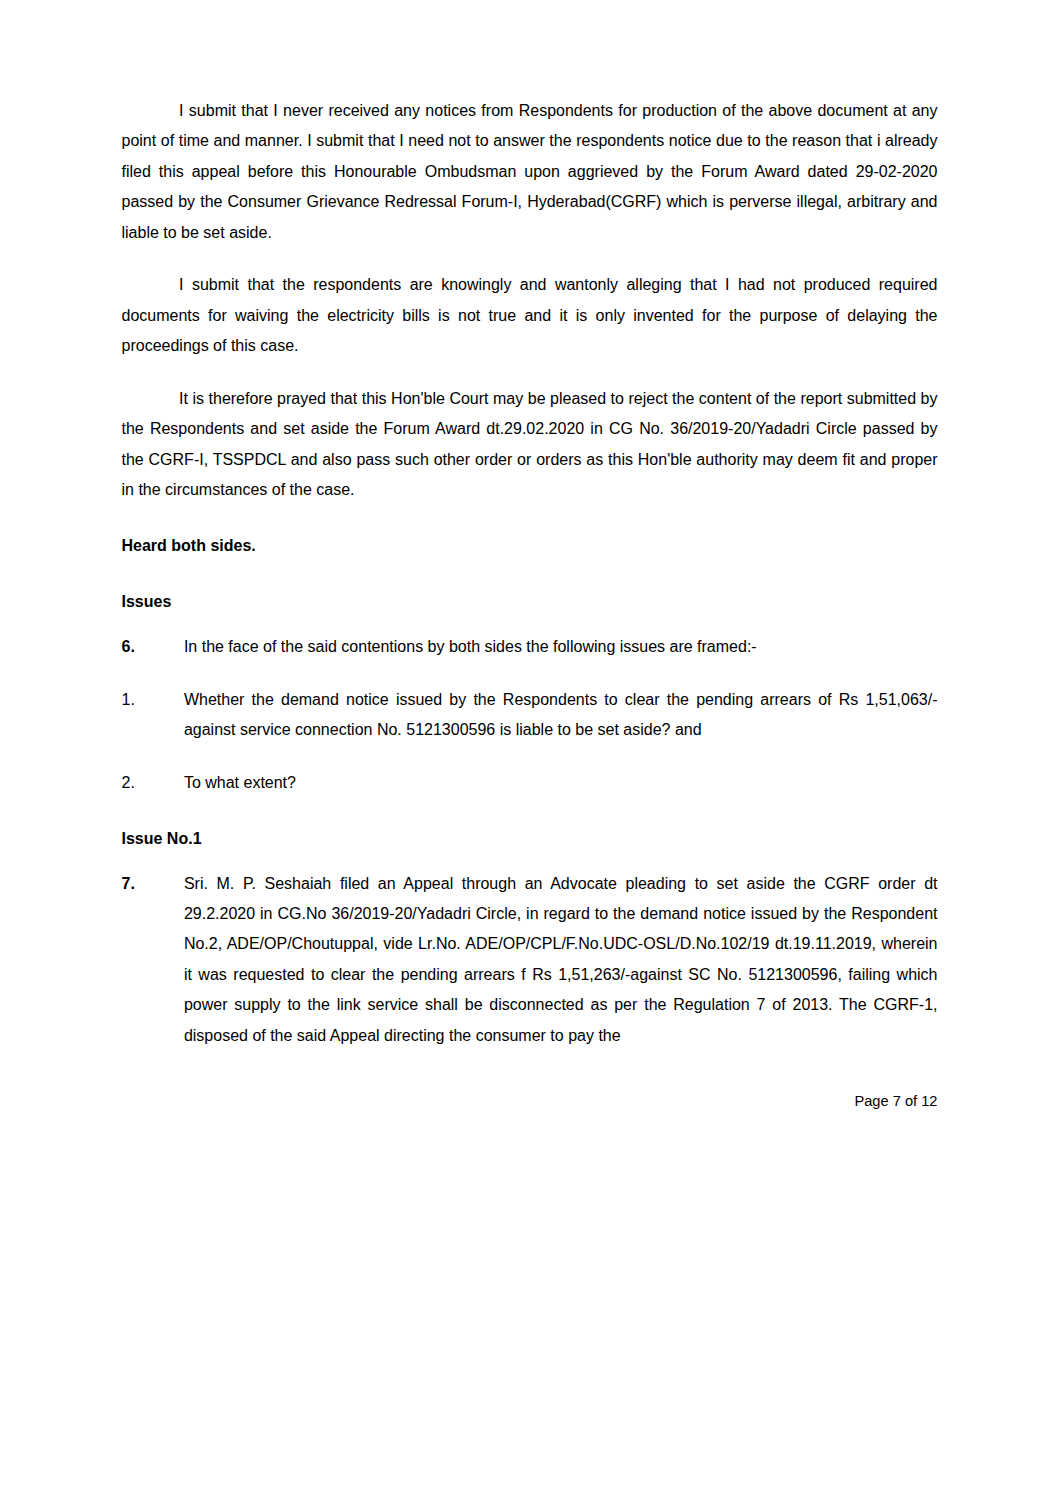I submit that I never received any notices from Respondents for production of the above document at any point of time and manner. I submit that I need not to answer the respondents notice due to the reason that i already filed this appeal before this Honourable Ombudsman upon aggrieved by the Forum Award dated 29-02-2020 passed by the Consumer Grievance Redressal Forum-I, Hyderabad(CGRF) which is perverse illegal, arbitrary and liable to be set aside.
I submit that the respondents are knowingly and wantonly alleging that I had not produced required documents for waiving the electricity bills is not true and it is only invented for the purpose of delaying the proceedings of this case.
It is therefore prayed that this Hon'ble Court may be pleased to reject the content of the report submitted by the Respondents and set aside the Forum Award dt.29.02.2020 in CG No. 36/2019-20/Yadadri Circle passed by the CGRF-I, TSSPDCL and also pass such other order or orders as this Hon'ble authority may deem fit and proper in the circumstances of the case.
Heard both sides.
Issues
6.
In the face of the said contentions by both sides the following issues are framed:-
1.
Whether the demand notice issued by the Respondents to clear the pending arrears of Rs 1,51,063/- against service connection No. 5121300596 is liable to be set aside? and
2.
To what extent?
Issue No.1
7.
Sri. M. P. Seshaiah filed an Appeal through an Advocate pleading to set aside the CGRF order dt 29.2.2020 in CG.No 36/2019-20/Yadadri Circle, in regard to the demand notice issued by the Respondent No.2, ADE/OP/Choutuppal, vide Lr.No. ADE/OP/CPL/F.No.UDC-OSL/D.No.102/19 dt.19.11.2019, wherein it was requested to clear the pending arrears f Rs 1,51,263/-against SC No. 5121300596, failing which power supply to the link service shall be disconnected as per the Regulation 7 of 2013. The CGRF-1, disposed of the said Appeal directing the consumer to pay the
Page 7 of 12